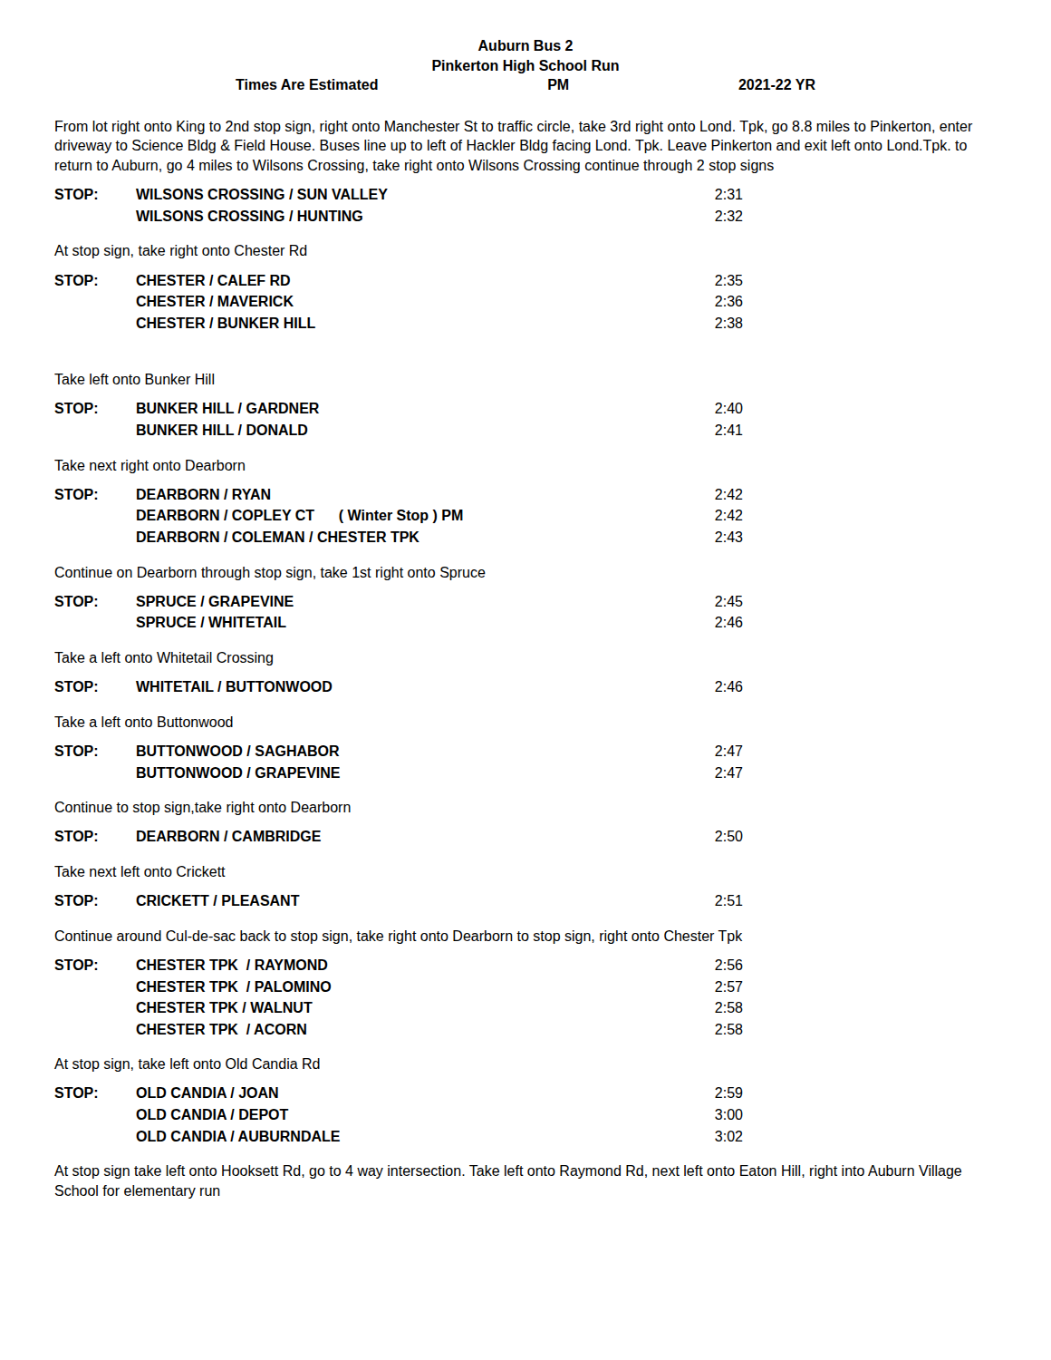Auburn Bus 2 Pinkerton High School Run
Times Are Estimated PM 2021-22 YR
From lot right onto King to 2nd stop sign, right onto Manchester St to traffic circle, take 3rd right onto Lond. Tpk, go 8.8 miles to Pinkerton, enter driveway to Science Bldg & Field House. Buses line up to left of Hackler Bldg facing Lond. Tpk. Leave Pinkerton and exit left onto Lond.Tpk. to return to Auburn, go 4 miles to Wilsons Crossing, take right onto Wilsons Crossing continue through 2 stop signs
| STOP: | WILSONS CROSSING / SUN VALLEY | 2:31 |
| | WILSONS CROSSING / HUNTING | 2:32 |
At stop sign, take right onto Chester Rd
| STOP: | CHESTER / CALEF RD | 2:35 |
| | CHESTER / MAVERICK | 2:36 |
| | CHESTER / BUNKER HILL | 2:38 |
Take left onto Bunker Hill
| STOP: | BUNKER HILL / GARDNER | 2:40 |
| | BUNKER HILL / DONALD | 2:41 |
Take next right onto Dearborn
| STOP: | DEARBORN / RYAN | 2:42 |
| | DEARBORN / COPLEY CT ( Winter Stop ) PM | 2:42 |
| | DEARBORN / COLEMAN / CHESTER TPK | 2:43 |
Continue on Dearborn through stop sign, take 1st right onto Spruce
| STOP: | SPRUCE / GRAPEVINE | 2:45 |
| | SPRUCE / WHITETAIL | 2:46 |
Take a left onto Whitetail Crossing
| STOP: | WHITETAIL / BUTTONWOOD | 2:46 |
Take a left onto Buttonwood
| STOP: | BUTTONWOOD / SAGHABOR | 2:47 |
| | BUTTONWOOD / GRAPEVINE | 2:47 |
Continue to stop sign,take right onto Dearborn
| STOP: | DEARBORN / CAMBRIDGE | 2:50 |
Take next left onto Crickett
| STOP: | CRICKETT / PLEASANT | 2:51 |
Continue around Cul-de-sac back to stop sign, take right onto Dearborn to stop sign, right onto Chester Tpk
| STOP: | CHESTER TPK / RAYMOND | 2:56 |
| | CHESTER TPK / PALOMINO | 2:57 |
| | CHESTER TPK / WALNUT | 2:58 |
| | CHESTER TPK / ACORN | 2:58 |
At stop sign, take left onto Old Candia Rd
| STOP: | OLD CANDIA / JOAN | 2:59 |
| | OLD CANDIA / DEPOT | 3:00 |
| | OLD CANDIA / AUBURNDALE | 3:02 |
At stop sign take left onto Hooksett Rd, go to 4 way intersection. Take left onto Raymond Rd, next left onto Eaton Hill, right into Auburn Village School for elementary run